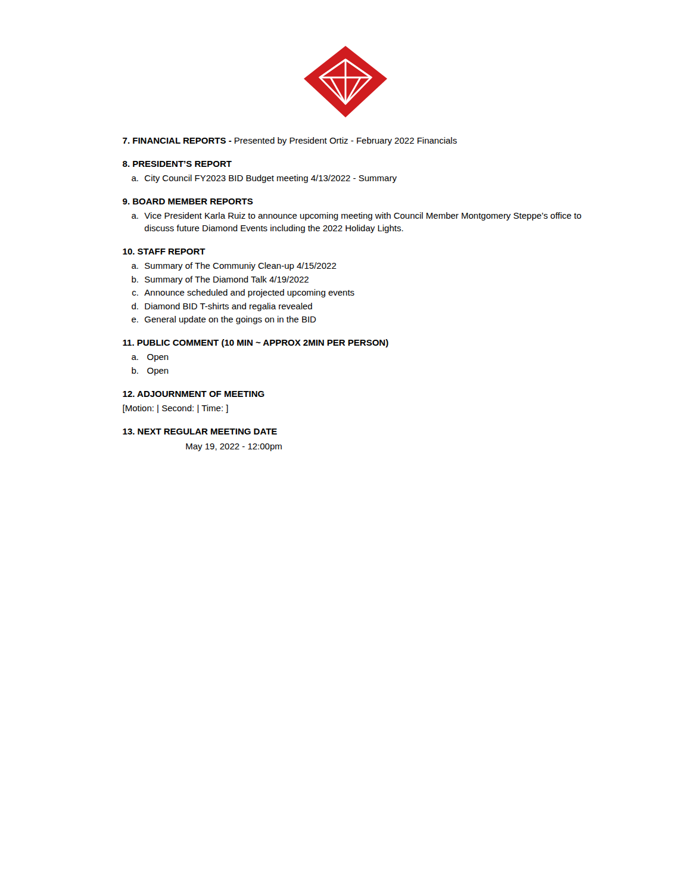7. FINANCIAL REPORTS - Presented by President Ortiz - February 2022 Financials
8. PRESIDENT’S REPORT
City Council FY2023 BID Budget meeting 4/13/2022 - Summary
9. BOARD MEMBER REPORTS
Vice President Karla Ruiz to announce upcoming meeting with Council Member Montgomery Steppe’s office to discuss future Diamond Events including the 2022 Holiday Lights.
10. STAFF REPORT
Summary of The Communiy Clean-up 4/15/2022
Summary of The Diamond Talk 4/19/2022
Announce scheduled and projected upcoming events
Diamond BID T-shirts and regalia revealed
General update on the goings on in the BID
11. PUBLIC COMMENT (10 MIN ~ APPROX 2MIN PER PERSON)
Open
Open
12. ADJOURNMENT OF MEETING
[Motion: | Second: | Time: ]
13. NEXT REGULAR MEETING DATE
May 19, 2022 - 12:00pm